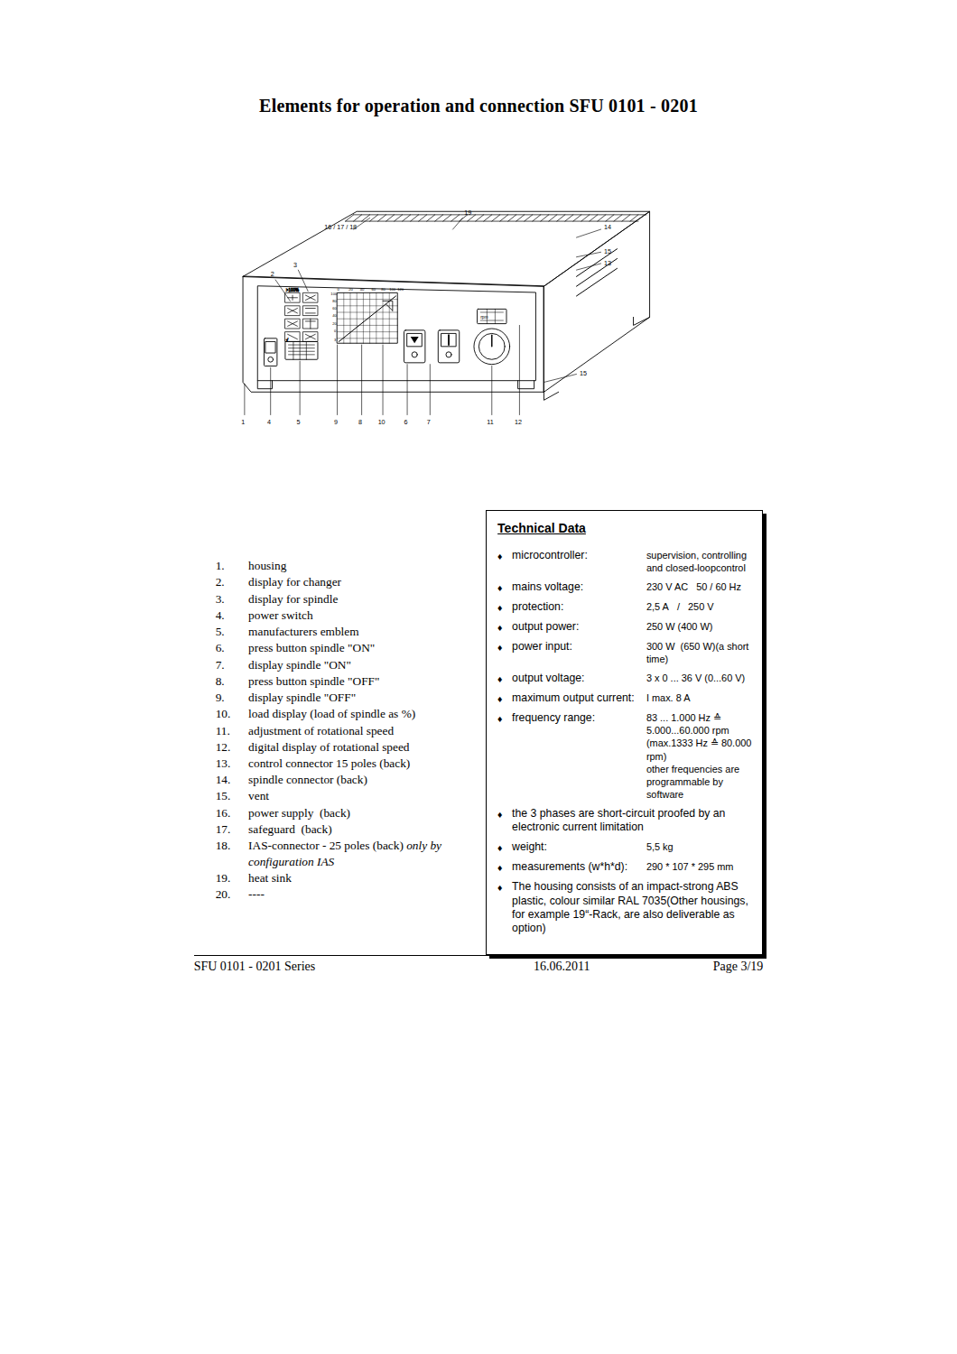Elements for operation and connection SFU 0101 - 0201
>100% √ 0 20 40 60 80 100 120 100 80 60 40 20 0 3 rpm 16 / 17 / 18 19 14 15 13 15 3 2 1 4 5 9 8 10 6 7 11 12
1. housing
2. display for changer
3. display for spindle
4. power switch
5. manufacturers emblem
6. press button spindle "ON"
7. display spindle "ON"
8. press button spindle "OFF"
9. display spindle "OFF"
10. load display (load of spindle as %)
11. adjustment of rotational speed
12. digital display of rotational speed
13. control connector 15 poles (back)
14. spindle connector (back)
15. vent
16. power supply (back)
17. safeguard (back)
18. IAS-connector - 25 poles (back) only by configuration IAS
19. heat sink
20.----
Technical Data
| ♦ | microcontroller: | supervision, controlling and closed-loopcontrol |
| ♦ | mains voltage: | 230 V AC 50 / 60 Hz |
| ♦ | protection: | 2,5 A / 250 V |
| ♦ | output power: | 250 W (400 W) |
| ♦ | power input: | 300 W (650 W)(a short time) |
| ♦ | output voltage: | 3 x 0 ... 36 V (0...60 V) |
| ♦ | maximum output current: | I max. 8 A |
| ♦ | frequency range: | 83 ... 1.000 Hz ≙ 5.000...60.000 rpm (max.1333 Hz ≙ 80.000 rpm) other frequencies are programmable by software |
| ♦ | the 3 phases are short-circuit proofed by an electronic current limitation |
| ♦ | weight: | 5,5 kg |
| ♦ | measurements (w*h*d): | 290 * 107 * 295 mm |
| ♦ | The housing consists of an impact-strong ABS plastic, colour similar RAL 7035(Other housings, for example 19“-Rack, are also deliverable as option) |
SFU 0101 - 0201 Series 16.06.2011 Page 3/19